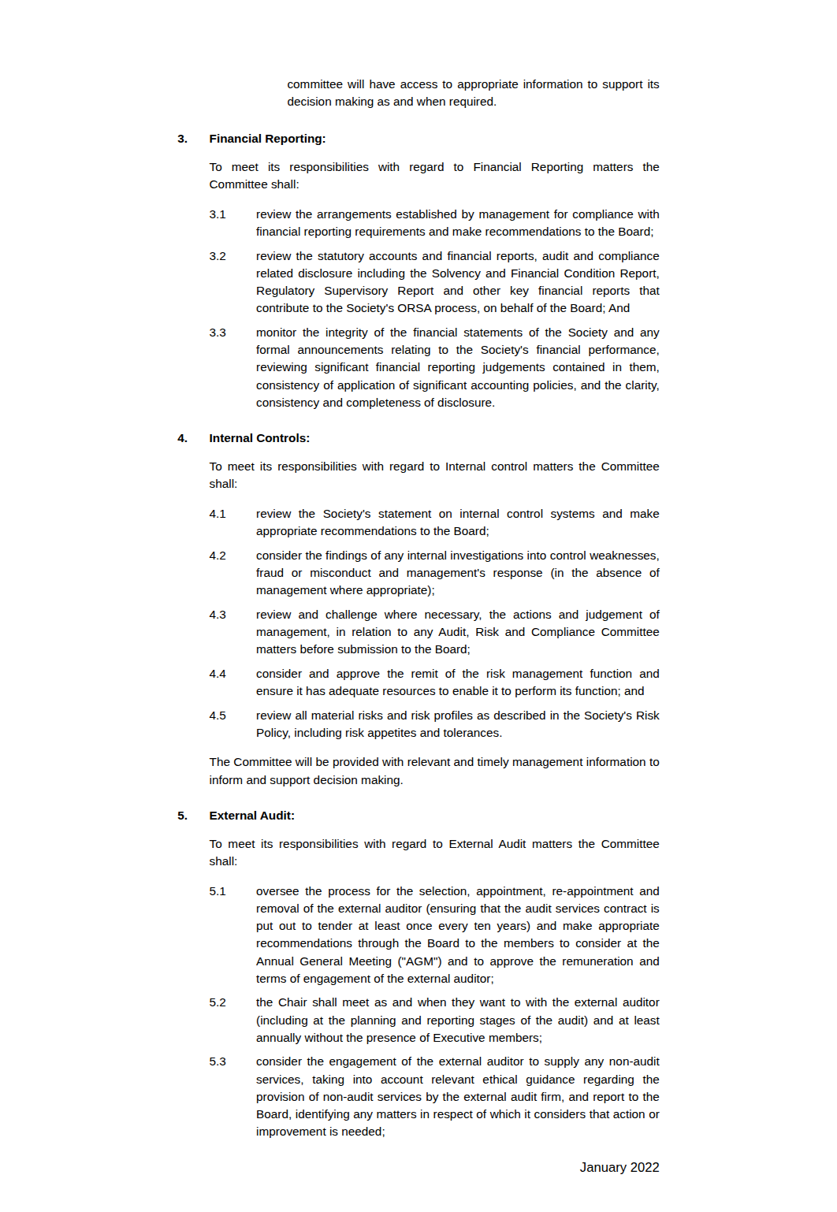committee will have access to appropriate information to support its decision making as and when required.
3.
Financial Reporting:
To meet its responsibilities with regard to Financial Reporting matters the Committee shall:
3.1
review the arrangements established by management for compliance with financial reporting requirements and make recommendations to the Board;
3.2
review the statutory accounts and financial reports, audit and compliance related disclosure including the Solvency and Financial Condition Report, Regulatory Supervisory Report and other key financial reports that contribute to the Society's ORSA process, on behalf of the Board; And
3.3
monitor the integrity of the financial statements of the Society and any formal announcements relating to the Society's financial performance, reviewing significant financial reporting judgements contained in them, consistency of application of significant accounting policies, and the clarity, consistency and completeness of disclosure.
4.
Internal Controls:
To meet its responsibilities with regard to Internal control matters the Committee shall:
4.1
review the Society's statement on internal control systems and make appropriate recommendations to the Board;
4.2
consider the findings of any internal investigations into control weaknesses, fraud or misconduct and management's response (in the absence of management where appropriate);
4.3
review and challenge where necessary, the actions and judgement of management, in relation to any Audit, Risk and Compliance Committee matters before submission to the Board;
4.4
consider and approve the remit of the risk management function and ensure it has adequate resources to enable it to perform its function; and
4.5
review all material risks and risk profiles as described in the Society's Risk Policy, including risk appetites and tolerances.
The Committee will be provided with relevant and timely management information to inform and support decision making.
5.
External Audit:
To meet its responsibilities with regard to External Audit matters the Committee shall:
5.1
oversee the process for the selection, appointment, re-appointment and removal of the external auditor (ensuring that the audit services contract is put out to tender at least once every ten years) and make appropriate recommendations through the Board to the members to consider at the Annual General Meeting ("AGM") and to approve the remuneration and terms of engagement of the external auditor;
5.2
the Chair shall meet as and when they want to with the external auditor (including at the planning and reporting stages of the audit) and at least annually without the presence of Executive members;
5.3
consider the engagement of the external auditor to supply any non-audit services, taking into account relevant ethical guidance regarding the provision of non-audit services by the external audit firm, and report to the Board, identifying any matters in respect of which it considers that action or improvement is needed;
January 2022